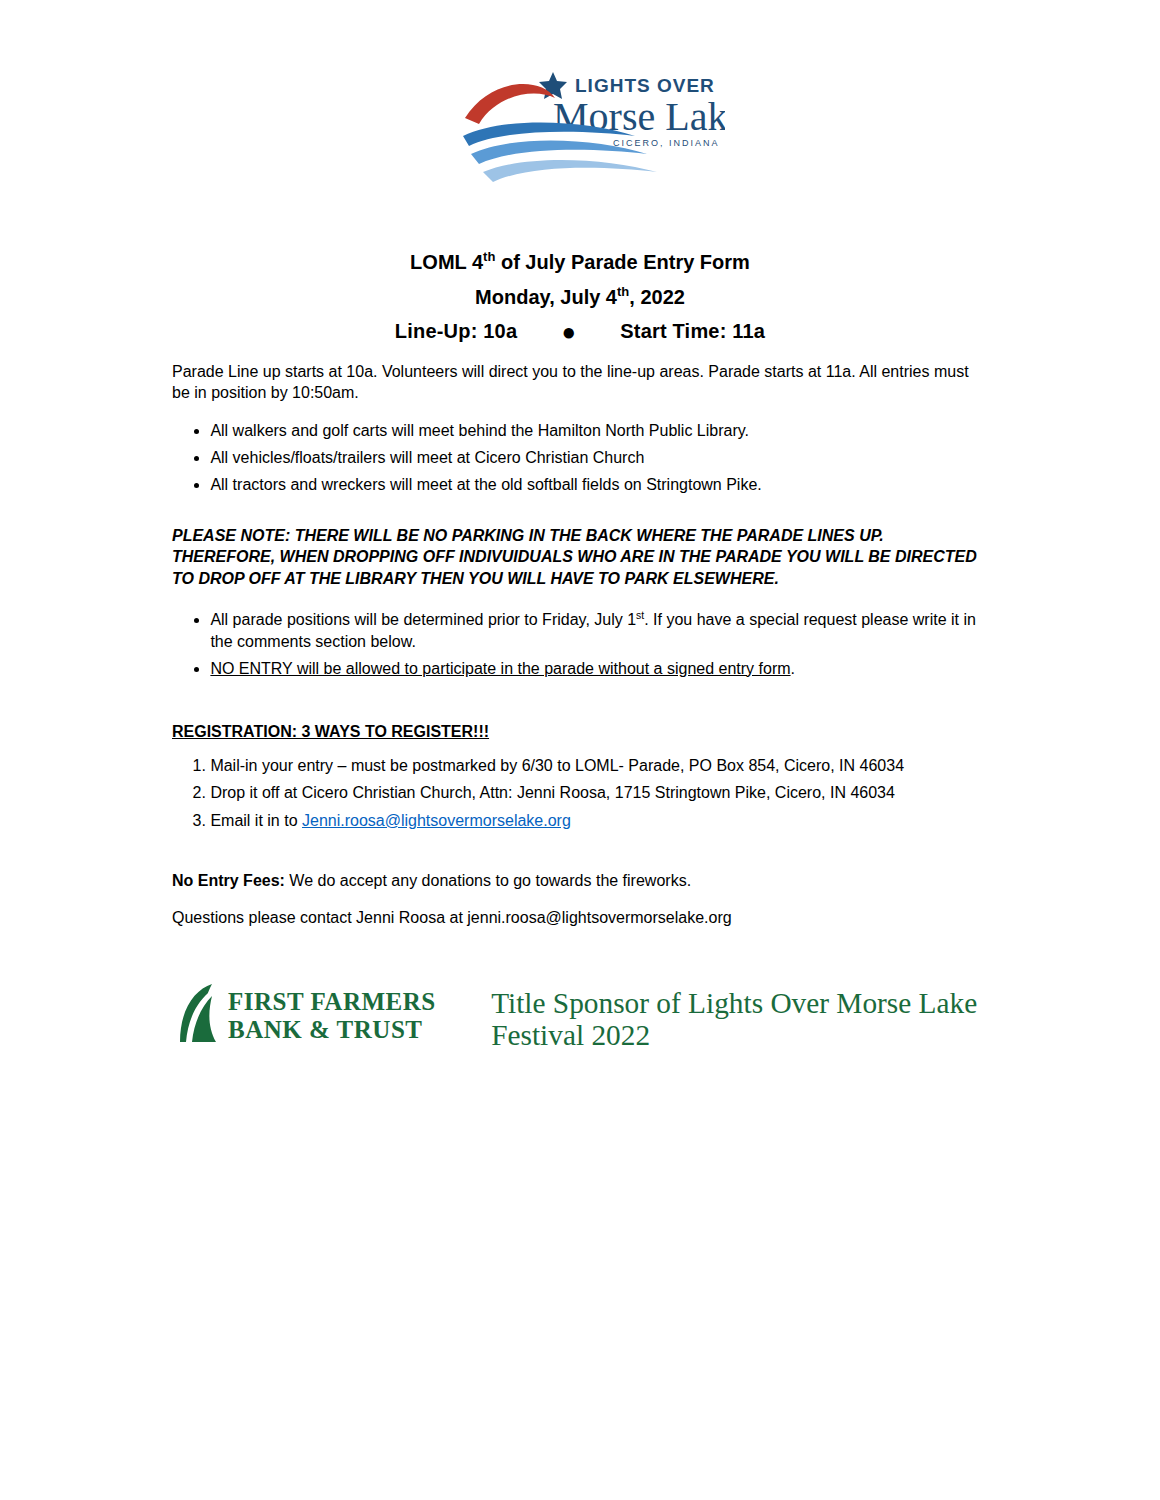LIGHTS OVER Morse Lake CICERO, INDIANA
LOML 4th of July Parade Entry Form
Monday, July 4th, 2022
Line-Up: 10a ● Start Time: 11a
Parade Line up starts at 10a. Volunteers will direct you to the line-up areas. Parade starts at 11a. All entries must be in position by 10:50am.
All walkers and golf carts will meet behind the Hamilton North Public Library.
All vehicles/floats/trailers will meet at Cicero Christian Church
All tractors and wreckers will meet at the old softball fields on Stringtown Pike.
PLEASE NOTE: THERE WILL BE NO PARKING IN THE BACK WHERE THE PARADE LINES UP. THEREFORE, WHEN DROPPING OFF INDIVUIDUALS WHO ARE IN THE PARADE YOU WILL BE DIRECTED TO DROP OFF AT THE LIBRARY THEN YOU WILL HAVE TO PARK ELSEWHERE.
All parade positions will be determined prior to Friday, July 1st. If you have a special request please write it in the comments section below.
NO ENTRY will be allowed to participate in the parade without a signed entry form.
REGISTRATION: 3 WAYS TO REGISTER!!!
Mail-in your entry – must be postmarked by 6/30 to LOML- Parade, PO Box 854, Cicero, IN 46034
Drop it off at Cicero Christian Church, Attn: Jenni Roosa, 1715 Stringtown Pike, Cicero, IN 46034
Email it in to Jenni.roosa@lightsovermorselake.org
No Entry Fees: We do accept any donations to go towards the fireworks.
Questions please contact Jenni Roosa at jenni.roosa@lightsovermorselake.org
FIRST FARMERS BANK & TRUST
Title Sponsor of Lights Over Morse Lake Festival 2022